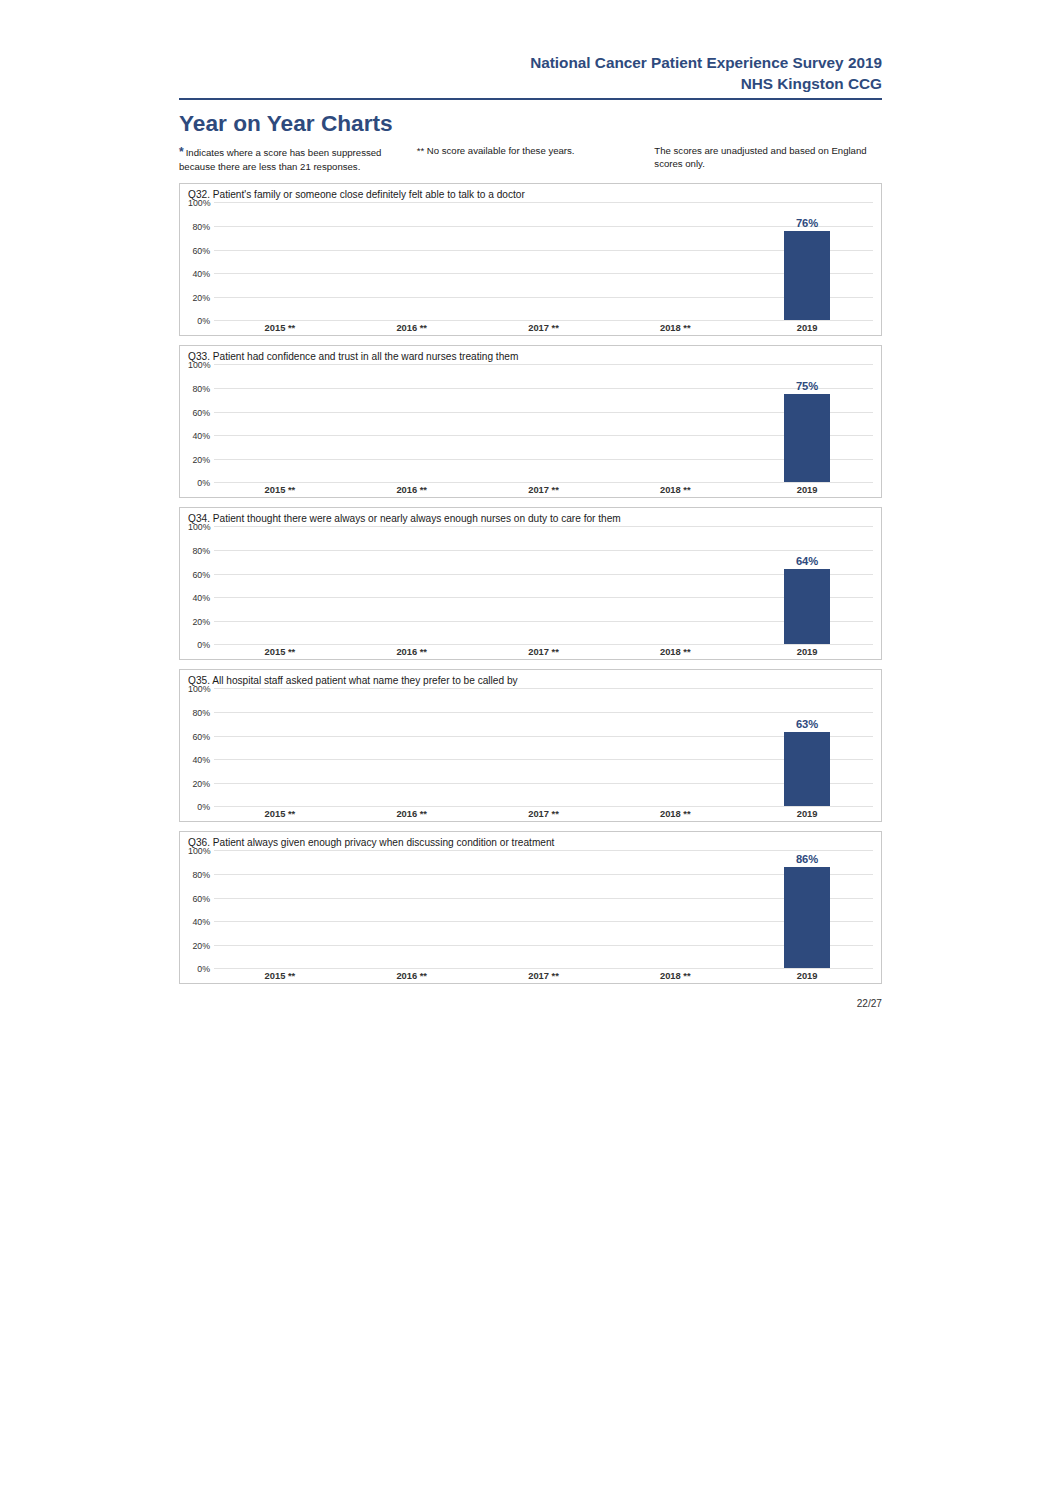National Cancer Patient Experience Survey 2019
NHS Kingston CCG
Year on Year Charts
*Indicates where a score has been suppressed because there are less than 21 responses.
** No score available for these years.
The scores are unadjusted and based on England scores only.
Q32. Patient's family or someone close definitely felt able to talk to a doctor
100%
80%
60%
40%
20%
0%
76%
2015 **
2016 **
2017 **
2018 **
2019
Q33. Patient had confidence and trust in all the ward nurses treating them
100%
80%
60%
40%
20%
0%
75%
2015 **
2016 **
2017 **
2018 **
2019
Q34. Patient thought there were always or nearly always enough nurses on duty to care for them
100%
80%
60%
40%
20%
0%
64%
2015 **
2016 **
2017 **
2018 **
2019
Q35. All hospital staff asked patient what name they prefer to be called by
100%
80%
60%
40%
20%
0%
63%
2015 **
2016 **
2017 **
2018 **
2019
Q36. Patient always given enough privacy when discussing condition or treatment
100%
80%
60%
40%
20%
0%
86%
2015 **
2016 **
2017 **
2018 **
2019
22/27